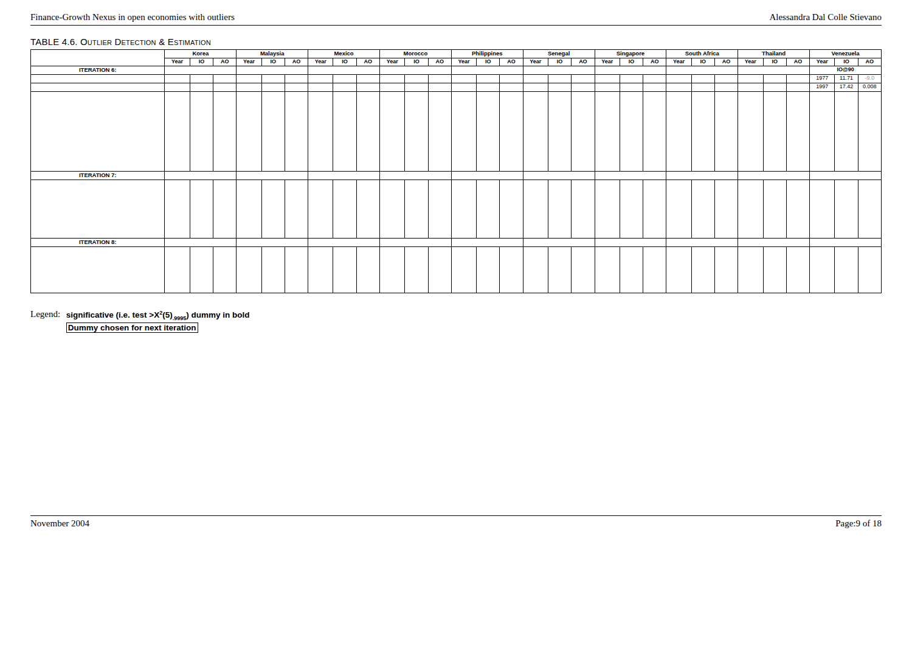Finance-Growth Nexus in open economies with outliers
Alessandra Dal Colle Stievano
TABLE 4.6. Outlier Detection & Estimation
| | Korea | Malaysia | Mexico | Morocco | Philippines | Senegal | Singapore | South Africa | Thailand | Venezuela |
| --- | --- | --- | --- | --- | --- | --- | --- | --- | --- | --- |
| Year | IO | AO | Year | IO | AO | Year | IO | AO | Year | IO | AO | Year | IO | AO | Year | IO | AO | Year | IO | AO | Year | IO | AO | Year | IO | AO | Year | IO | AO |
| ITERATION 6: | | | | | | | | | | IO@90 |
| | | | | | | | | | | | | | | | | | | | | | | | | | | | | 1977 | 11.71 | -9.0 |
| | | | | | | | | | | | | | | | | | | | | | | | | | | | | 1997 | 17.42 | 0.008 |
| ITERATION 7: | | | | | | | | | | |
| ITERATION 8: | | | | | | | | | | |
Legend:
significative (i.e. test >Χ2(5).9995) dummy in bold
Dummy chosen for next iteration
November 2004
Page:9 of 18